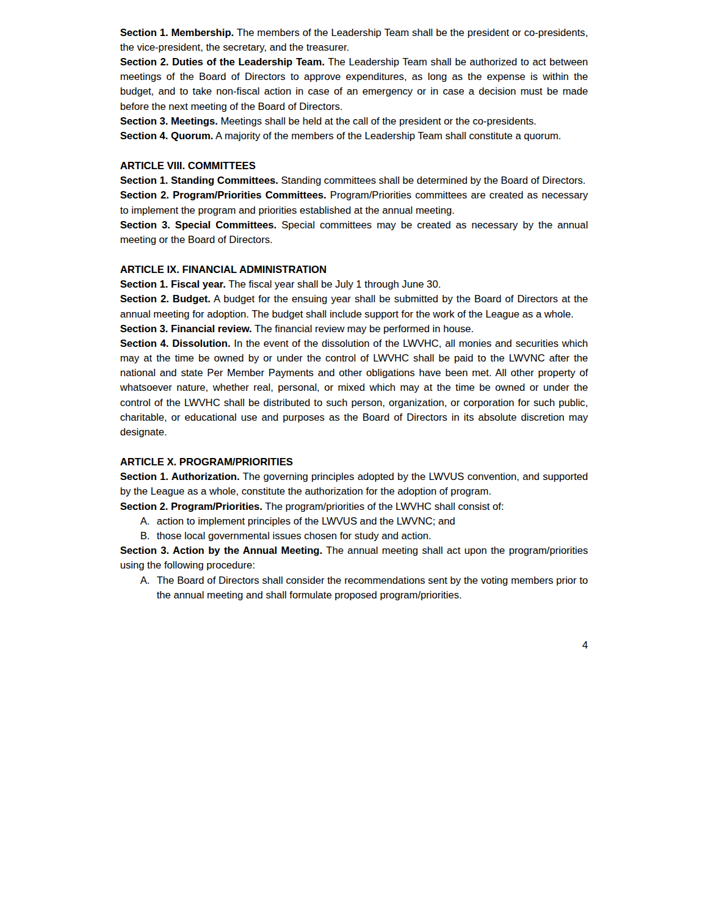Section 1. Membership. The members of the Leadership Team shall be the president or co-presidents, the vice-president, the secretary, and the treasurer.
Section 2. Duties of the Leadership Team. The Leadership Team shall be authorized to act between meetings of the Board of Directors to approve expenditures, as long as the expense is within the budget, and to take non-fiscal action in case of an emergency or in case a decision must be made before the next meeting of the Board of Directors.
Section 3. Meetings. Meetings shall be held at the call of the president or the co-presidents.
Section 4. Quorum. A majority of the members of the Leadership Team shall constitute a quorum.
ARTICLE VIII. COMMITTEES
Section 1. Standing Committees. Standing committees shall be determined by the Board of Directors.
Section 2. Program/Priorities Committees. Program/Priorities committees are created as necessary to implement the program and priorities established at the annual meeting.
Section 3. Special Committees. Special committees may be created as necessary by the annual meeting or the Board of Directors.
ARTICLE IX. FINANCIAL ADMINISTRATION
Section 1. Fiscal year. The fiscal year shall be July 1 through June 30.
Section 2. Budget. A budget for the ensuing year shall be submitted by the Board of Directors at the annual meeting for adoption. The budget shall include support for the work of the League as a whole.
Section 3. Financial review. The financial review may be performed in house.
Section 4. Dissolution. In the event of the dissolution of the LWVHC, all monies and securities which may at the time be owned by or under the control of LWVHC shall be paid to the LWVNC after the national and state Per Member Payments and other obligations have been met. All other property of whatsoever nature, whether real, personal, or mixed which may at the time be owned or under the control of the LWVHC shall be distributed to such person, organization, or corporation for such public, charitable, or educational use and purposes as the Board of Directors in its absolute discretion may designate.
ARTICLE X. PROGRAM/PRIORITIES
Section 1. Authorization. The governing principles adopted by the LWVUS convention, and supported by the League as a whole, constitute the authorization for the adoption of program.
Section 2. Program/Priorities. The program/priorities of the LWVHC shall consist of:
action to implement principles of the LWVUS and the LWVNC; and
those local governmental issues chosen for study and action.
Section 3. Action by the Annual Meeting. The annual meeting shall act upon the program/priorities using the following procedure:
The Board of Directors shall consider the recommendations sent by the voting members prior to the annual meeting and shall formulate proposed program/priorities.
4